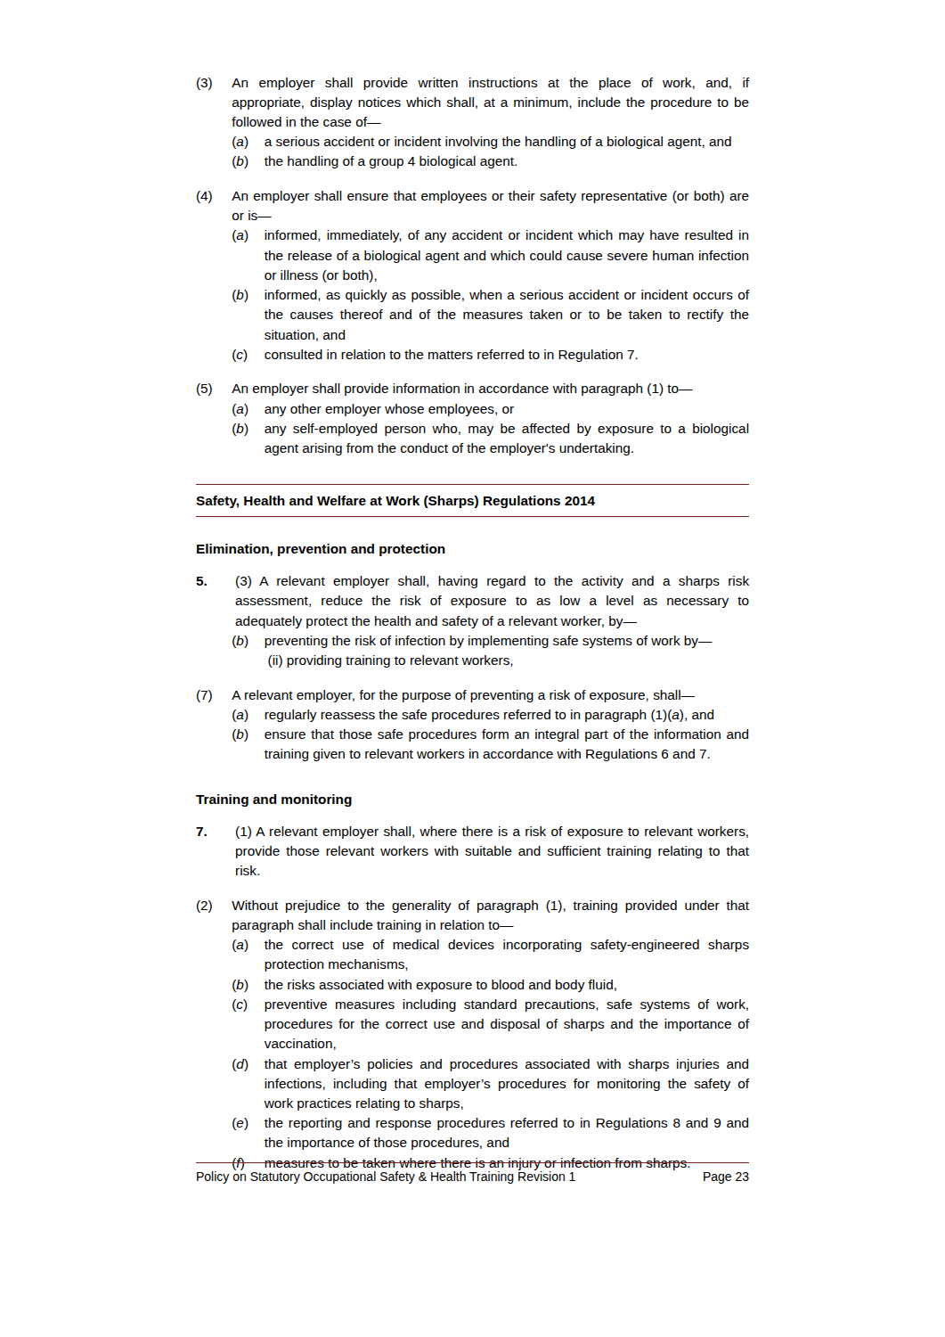| (3) | An employer shall provide written instructions at the place of work, and, if appropriate, display notices which shall, at a minimum, include the procedure to be followed in the case of— |
| ( a ) | a serious accident or incident involving the handling of a biological agent, and |
| ( b ) | the handling of a group 4 biological agent. |
| (4) | An employer shall ensure that employees or their safety representative (or both) are or is— |
| ( a ) | informed, immediately, of any accident or incident which may have resulted in the release of a biological agent and which could cause severe human infection or illness (or both), |
| ( b ) | informed, as quickly as possible, when a serious accident or incident occurs of the causes thereof and of the measures taken or to be taken to rectify the situation, and |
| ( c ) | consulted in relation to the matters referred to in Regulation 7. |
| (5) | An employer shall provide information in accordance with paragraph (1) to— |
| ( a ) | any other employer whose employees, or |
| ( b ) | any self-employed person who, may be affected by exposure to a biological agent arising from the conduct of the employer's undertaking. |
Safety, Health and Welfare at Work (Sharps) Regulations 2014
Elimination, prevention and protection
| 5. | (3) A relevant employer shall, having regard to the activity and a sharps risk assessment, reduce the risk of exposure to as low a level as necessary to adequately protect the health and safety of a relevant worker, by— |
| ( b ) | preventing the risk of infection by implementing safe systems of work by— |
(ii) providing training to relevant workers,
| (7) | A relevant employer, for the purpose of preventing a risk of exposure, shall— |
| ( a ) | regularly reassess the safe procedures referred to in paragraph (1)( a ), and |
| ( b ) | ensure that those safe procedures form an integral part of the information and training given to relevant workers in accordance with Regulations 6 and 7. |
Training and monitoring
| 7. | (1) A relevant employer shall, where there is a risk of exposure to relevant workers, provide those relevant workers with suitable and sufficient training relating to that risk. |
| (2) | Without prejudice to the generality of paragraph (1), training provided under that paragraph shall include training in relation to— |
| ( a ) | the correct use of medical devices incorporating safety-engineered sharps protection mechanisms, |
| ( b ) | the risks associated with exposure to blood and body fluid, |
| ( c ) | preventive measures including standard precautions, safe systems of work, procedures for the correct use and disposal of sharps and the importance of vaccination, |
| ( d ) | that employer’s policies and procedures associated with sharps injuries and infections, including that employer’s procedures for monitoring the safety of work practices relating to sharps, |
| ( e ) | the reporting and response procedures referred to in Regulations 8 and 9 and the importance of those procedures, and |
| ( f ) | measures to be taken where there is an injury or infection from sharps. |
| Policy on Statutory Occupational Safety & Health Training Revision 1 | Page 23 |